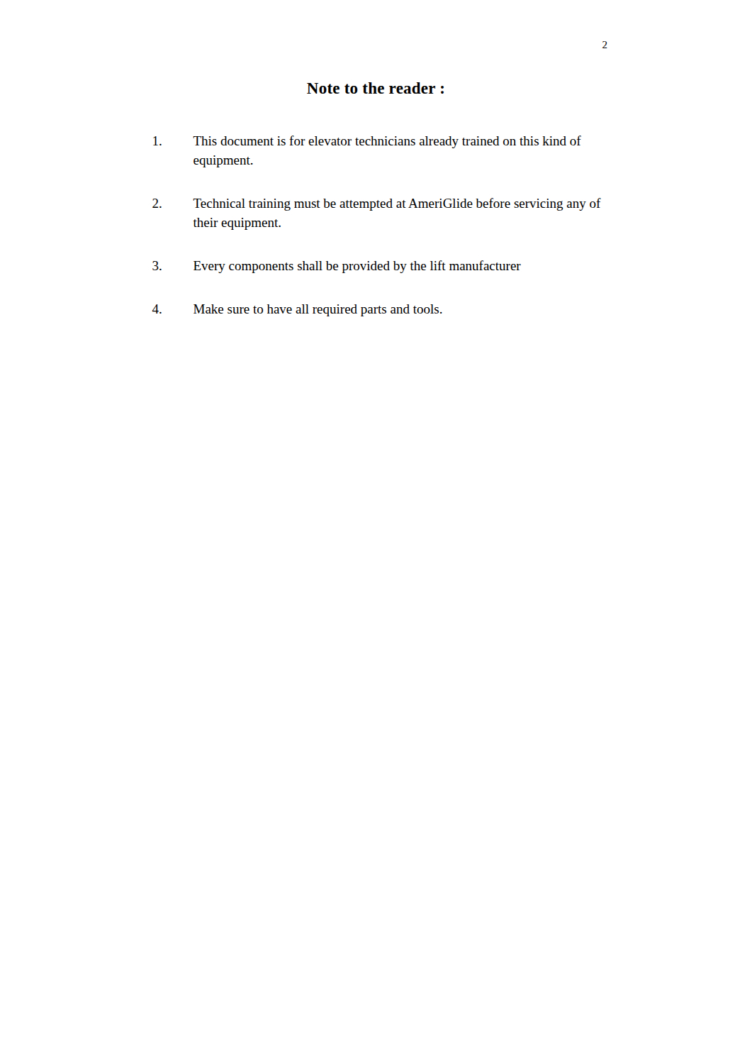2
Note to the reader :
1. This document is for elevator technicians already trained on this kind of equipment.
2. Technical training must be attempted at AmeriGlide before servicing any of their equipment.
3. Every components shall be provided by the lift manufacturer
4. Make sure to have all required parts and tools.